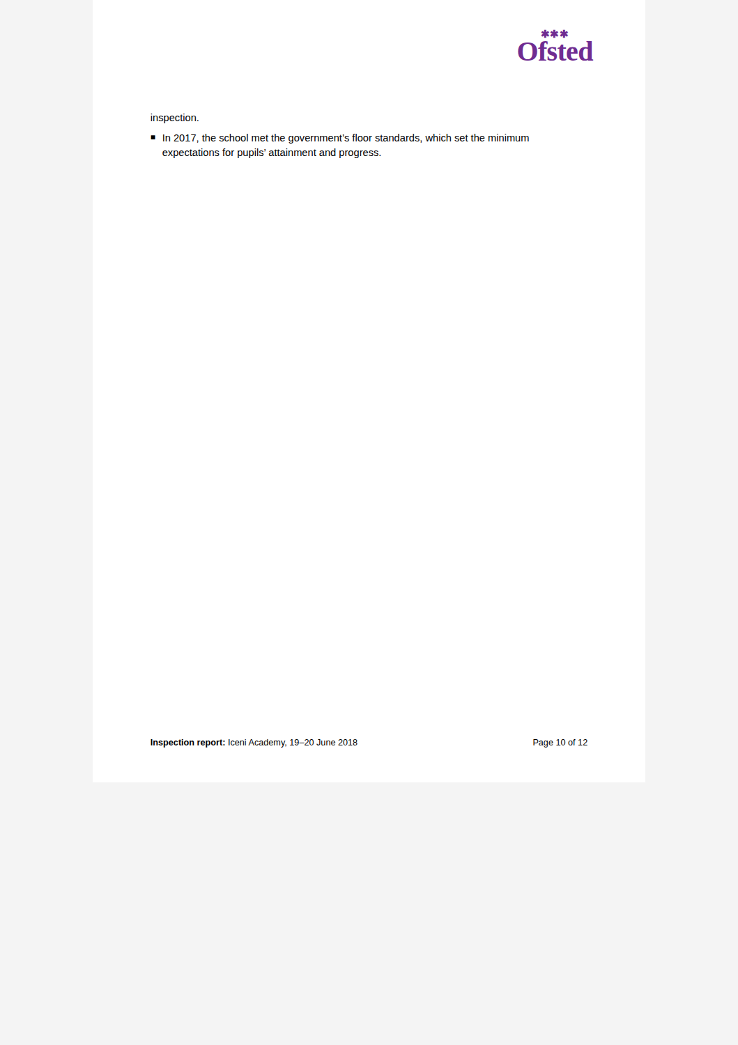✱✱✱
Ofsted
inspection.
In 2017, the school met the government’s floor standards, which set the minimum expectations for pupils’ attainment and progress.
Inspection report: Iceni Academy, 19–20 June 2018
Page 10 of 12